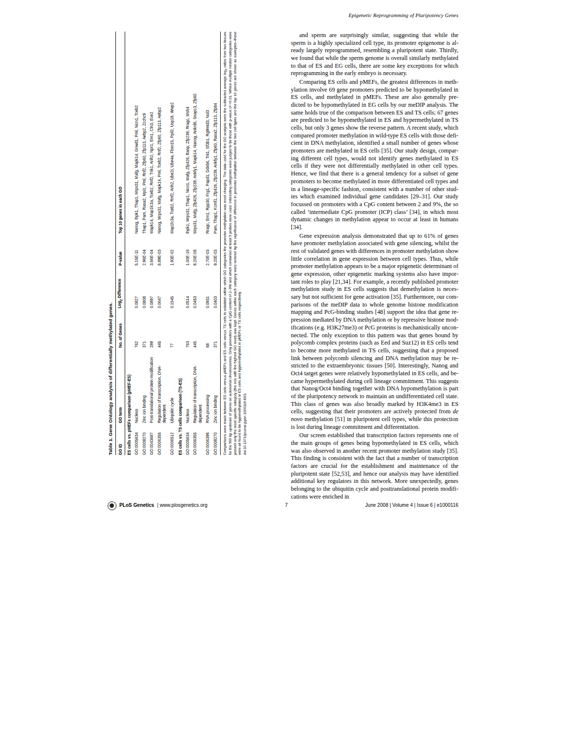Epigenetic Reprogramming of Pluripotency Genes
Table 1. Gene Ontology analysis of differentially methylated genes.
| GO ID | GO term | No. of Genes | Log 2 Difference | P-value | Top 10 genes in each GO |
| --- | --- | --- | --- | --- | --- |
| ES cells vs. pMEFs comparison (pMEF-ES) |
| GO:0005634 | Nucleus | 762 | 0.0827 | 5.15E-11 | Nanog, Ihpk1, Thap1, Mrps31, Mafg, Mapk14, Gnwd1, Pml, Nicn1, Tceb2 |
| GO:0008270 | Zinc ion binding | 371 | 0.0808 | 2.96E-04 | Thap1, Pam, Rasa2, Mpi1, Pml, Rnf2, Zfp60, Zfp113, Aebp2, Zcchc9 |
| GO:0043687 | Post-translational protein modification | 289 | 0.0897 | 3.66E-04 | Mapk14, Map1lc3a, Tceb2, Rnf2, Tnk1, Arih2, Npr1, Ern1, Cln3, Ece2 |
| GO:0006355 | Regulation of transcription, DNA-dependent | 445 | 0.0647 | 8.89E-03 | Nanog, Mrps31, Mafg, Mapk14, Pml, Tceb2, Rnf2, Zfp60, Zfp113, Aebp2 |
| GO:0006512 | Ubiquitin cycle | 77 | 0.1545 | 1.93E-02 | Map1lc3a, Tceb2, Rnf2, Arih2, Ube2i, Ube4a, Fbxo15, Ppil2, Usp18, Wwp2 |
| ES cells vs. TS cells comparison (TS-ES) |
| GO:0005634 | Nucleus | 763 | 0.0514 | 1.00E-15 | Ihpk1, Mrps31, Thap1, Nicn1, Mafg, Zfp426, Banp, Zfp239, Rragc, Msh4 |
| GO:0006355 | Regulation of transcription, DNA-dependent | 445 | 0.0453 | 8.20E-05 | Mrps31, Mafg, Zfp426, Zfp239, Ankfy1, Mapk14, Nanog, Ankrd6, Snapc3, Zfp60 |
| GO:0006396 | RNA processing | 68 | 0.0931 | 2.70E-03 | Rragc, Ern1, Rpp30, Frg1, Papd1, Ddx56, Trit1, Sf3b1, Rg9mtd3, Nol3 |
| GO:0008270 | Zinc ion binding | 371 | 0.0403 | 9.20E-03 | Pam, Thap1, Kcmf1, Zfp426, Zfp239, Ankfy1, Zfp60, Rasa2, Zfp113, Zfp84 |
Comparisons were made between ES cells versus pMEFs and ES cells versus TS cells to establish within which GO categories the promoter methylation was most changing. The data used for the GO analysis were the subtracted average log2 ratios from two tissues for the 900 bp upstream of genes on autosomal chromosomes. Only promoters with a CpG content of 2–9% and which contained at least 5 probes were used. Interesting categories were judged to be those with p-value of <0.01. Where multiple nested categories were present only the most specific category (the one with the highest GO level) was kept. Genes within each category were ordered by the significance of difference in promoter methylation between the two cell types and the top 10 genes are shown as examples–these were all found to be hypomethylated in ES cells and hypermethylated in pMEFs or TS cells respectively.
doi:10.1371/journal.pgen.1000116.t001
and sperm are surprisingly similar, suggesting that while the sperm is a highly specialized cell type, its promoter epigenome is already largely reprogrammed, resembling a pluripotent state. Thirdly, we found that while the sperm genome is overall similarly methylated to that of ES and EG cells, there are some key exceptions for which reprogramming in the early embryo is necessary.
Comparing ES cells and pMEFs, the greatest differences in methylation involve 69 gene promoters predicted to be hypomethylated in ES cells, and methylated in pMEFs. These are also generally predicted to be hypomethylated in EG cells by our meDIP analysis. The same holds true of the comparison between ES and TS cells; 67 genes are predicted to be hypomethylated in ES and hypermethylated in TS cells, but only 3 genes show the reverse pattern. A recent study, which compared promoter methylation in wild-type ES cells with those deficient in DNA methylation, identified a small number of genes whose promoters are methylated in ES cells [35]. Our study design, comparing different cell types, would not identify genes methylated in ES cells if they were not differentially methylated in other cell types. Hence, we find that there is a general tendency for a subset of gene promoters to become methylated in more differentiated cell types and in a lineage-specific fashion, consistent with a number of other studies which examined individual gene candidates [29–31]. Our study focussed on promoters with a CpG content between 2 and 9%, the so called ‘intermediate CpG promoter (ICP) class’ [34], in which most dynamic changes in methylation appear to occur at least in humans [34].
Gene expression analysis demonstrated that up to 61% of genes have promoter methylation associated with gene silencing, whilst the rest of validated genes with differences in promoter methylation show little correlation in gene expression between cell types. Thus, while promoter methylation appears to be a major epigenetic determinant of gene expression, other epigenetic marking systems also have important roles to play [21,34]. For example, a recently published promoter methylation study in ES cells suggests that demethylation is necessary but not sufficient for gene activation [35]. Furthermore, our comparisons of the meDIP data to whole genome histone modification mapping and PcG-binding studies [48] support the idea that gene repression mediated by DNA methylation or by repressive histone modifications (e.g. H3K27me3) or PcG proteins is mechanistically unconnected. The only exception to this pattern was that genes bound by polycomb complex proteins (such as Eed and Suz12) in ES cells tend to become more methylated in TS cells, suggesting that a proposed link between polycomb silencing and DNA methylation may be restricted to the extraembryonic tissues [50]. Interestingly, Nanog and Oct4 target genes were relatively hypomethylated in ES cells, and became hypermethylated during cell lineage commitment. This suggests that Nanog/Oct4 binding together with DNA hypomethylation is part of the pluripotency network to maintain an undifferentiated cell state. This class of genes was also broadly marked by H3K4me3 in ES cells, suggesting that their promoters are actively protected from de novo methylation [51] in pluripotent cell types, while this protection is lost during lineage commitment and differentiation.
Our screen established that transcription factors represents one of the main groups of genes being hypomethylated in ES cells, which was also observed in another recent promoter methylation study [35]. This finding is consistent with the fact that a number of transcription factors are crucial for the establishment and maintenance of the pluripotent state [52,53], and hence our analysis may have identified additional key regulators in this network. More unexpectedly, genes belonging to the ubiquitin cycle and posttranslational protein modifications were enriched in
PLoS Genetics | www.plosgenetics.org
7
June 2008 | Volume 4 | Issue 6 | e1000116